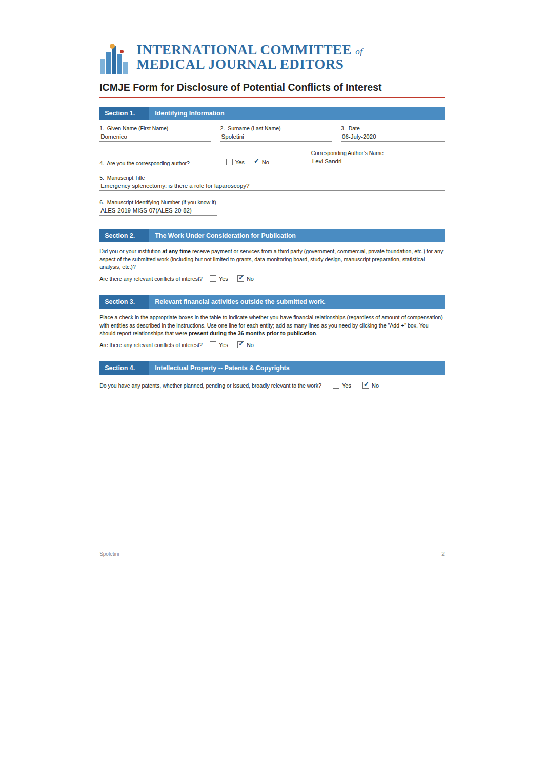INTERNATIONAL COMMITTEE of
MEDICAL JOURNAL EDITORS
ICMJE Form for Disclosure of Potential Conflicts of Interest
Section 1.
Identifying Information
1. Given Name (First Name)
Domenico
2. Surname (Last Name)
Spoletini
3. Date
06-July-2020
4. Are you the corresponding author?
Yes No
Corresponding Author’s Name
Levi Sandri
5. Manuscript Title
Emergency splenectomy: is there a role for laparoscopy?
6. Manuscript Identifying Number (if you know it)
ALES-2019-MISS-07(ALES-20-82)
Section 2.
The Work Under Consideration for Publication
Did you or your institution at any time receive payment or services from a third party (government, commercial, private foundation, etc.) for any aspect of the submitted work (including but not limited to grants, data monitoring board, study design, manuscript preparation, statistical analysis, etc.)?
Are there any relevant conflicts of interest? Yes No
Section 3.
Relevant financial activities outside the submitted work.
Place a check in the appropriate boxes in the table to indicate whether you have financial relationships (regardless of amount of compensation) with entities as described in the instructions. Use one line for each entity; add as many lines as you need by clicking the "Add +" box. You should report relationships that were present during the 36 months prior to publication.
Are there any relevant conflicts of interest? Yes No
Section 4.
Intellectual Property -- Patents & Copyrights
Do you have any patents, whether planned, pending or issued, broadly relevant to the work? Yes No
Spoletini
2